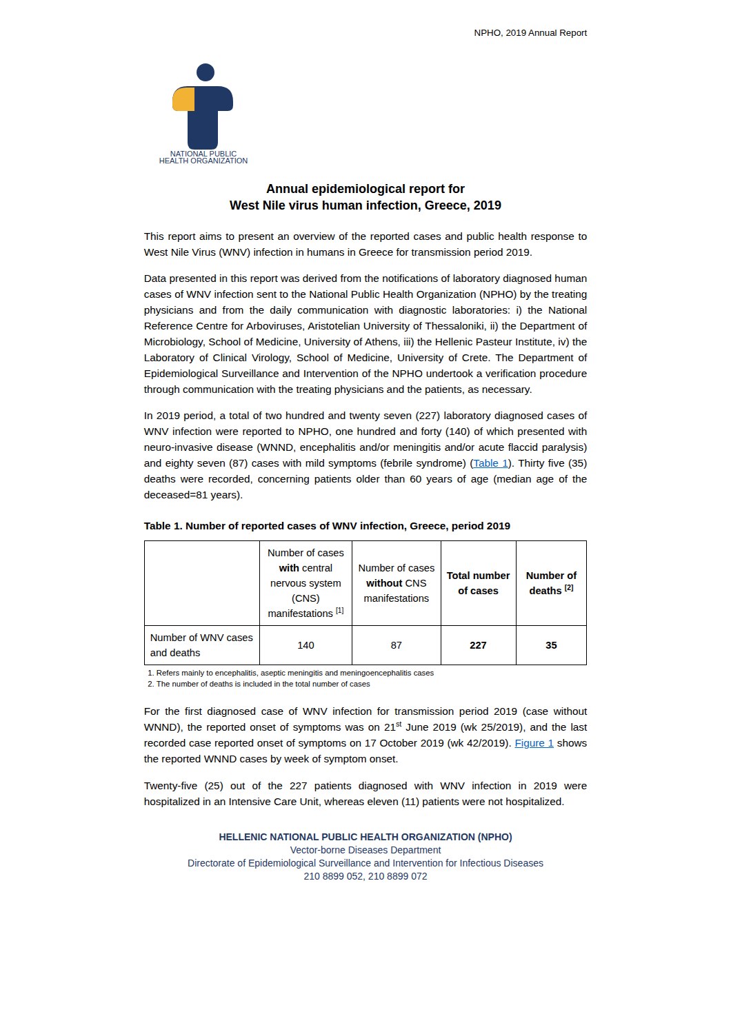NPHO, 2019 Annual Report
NATIONAL PUBLIC HEALTH ORGANIZATION
Annual epidemiological report for
West Nile virus human infection, Greece, 2019
This report aims to present an overview of the reported cases and public health response to West Nile Virus (WNV) infection in humans in Greece for transmission period 2019.
Data presented in this report was derived from the notifications of laboratory diagnosed human cases of WNV infection sent to the National Public Health Organization (NPHO) by the treating physicians and from the daily communication with diagnostic laboratories: i) the National Reference Centre for Arboviruses, Aristotelian University of Thessaloniki, ii) the Department of Microbiology, School of Medicine, University of Athens, iii) the Hellenic Pasteur Institute, iv) the Laboratory of Clinical Virology, School of Medicine, University of Crete. The Department of Epidemiological Surveillance and Intervention of the NPHO undertook a verification procedure through communication with the treating physicians and the patients, as necessary.
In 2019 period, a total of two hundred and twenty seven (227) laboratory diagnosed cases of WNV infection were reported to NPHO, one hundred and forty (140) of which presented with neuro-invasive disease (WNND, encephalitis and/or meningitis and/or acute flaccid paralysis) and eighty seven (87) cases with mild symptoms (febrile syndrome) (Table 1). Thirty five (35) deaths were recorded, concerning patients older than 60 years of age (median age of the deceased=81 years).
Table 1. Number of reported cases of WNV infection, Greece, period 2019
| | Number of cases with central nervous system (CNS) manifestations [1] | Number of cases without CNS manifestations | Total number of cases | Number of deaths [2] |
| --- | --- | --- | --- | --- |
| Number of WNV cases and deaths | 140 | 87 | 227 | 35 |
Refers mainly to encephalitis, aseptic meningitis and meningoencephalitis cases
The number of deaths is included in the total number of cases
For the first diagnosed case of WNV infection for transmission period 2019 (case without WNND), the reported onset of symptoms was on 21st June 2019 (wk 25/2019), and the last recorded case reported onset of symptoms on 17 October 2019 (wk 42/2019). Figure 1 shows the reported WNND cases by week of symptom onset.
Twenty-five (25) out of the 227 patients diagnosed with WNV infection in 2019 were hospitalized in an Intensive Care Unit, whereas eleven (11) patients were not hospitalized.
HELLENIC NATIONAL PUBLIC HEALTH ORGANIZATION (NPHO)
Vector-borne Diseases Department
Directorate of Epidemiological Surveillance and Intervention for Infectious Diseases
210 8899 052, 210 8899 072